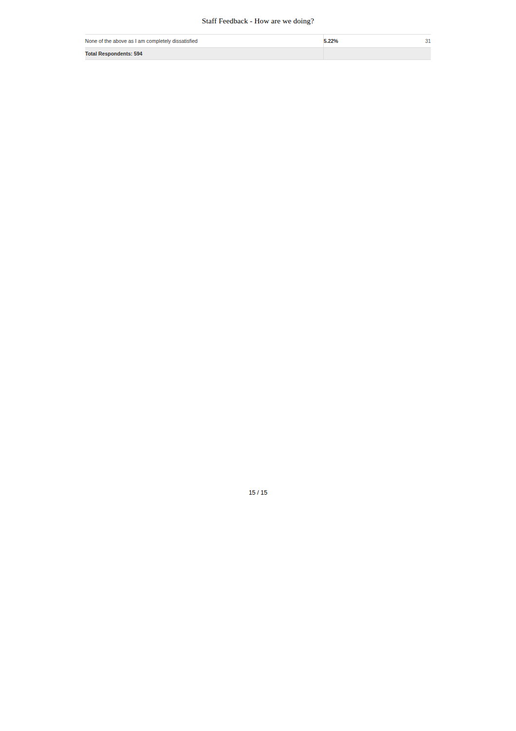Staff Feedback - How are we doing?
| None of the above as I am completely dissatisfied | 5.22% | 31 |
| Total Respondents: 594 | | |
15 / 15